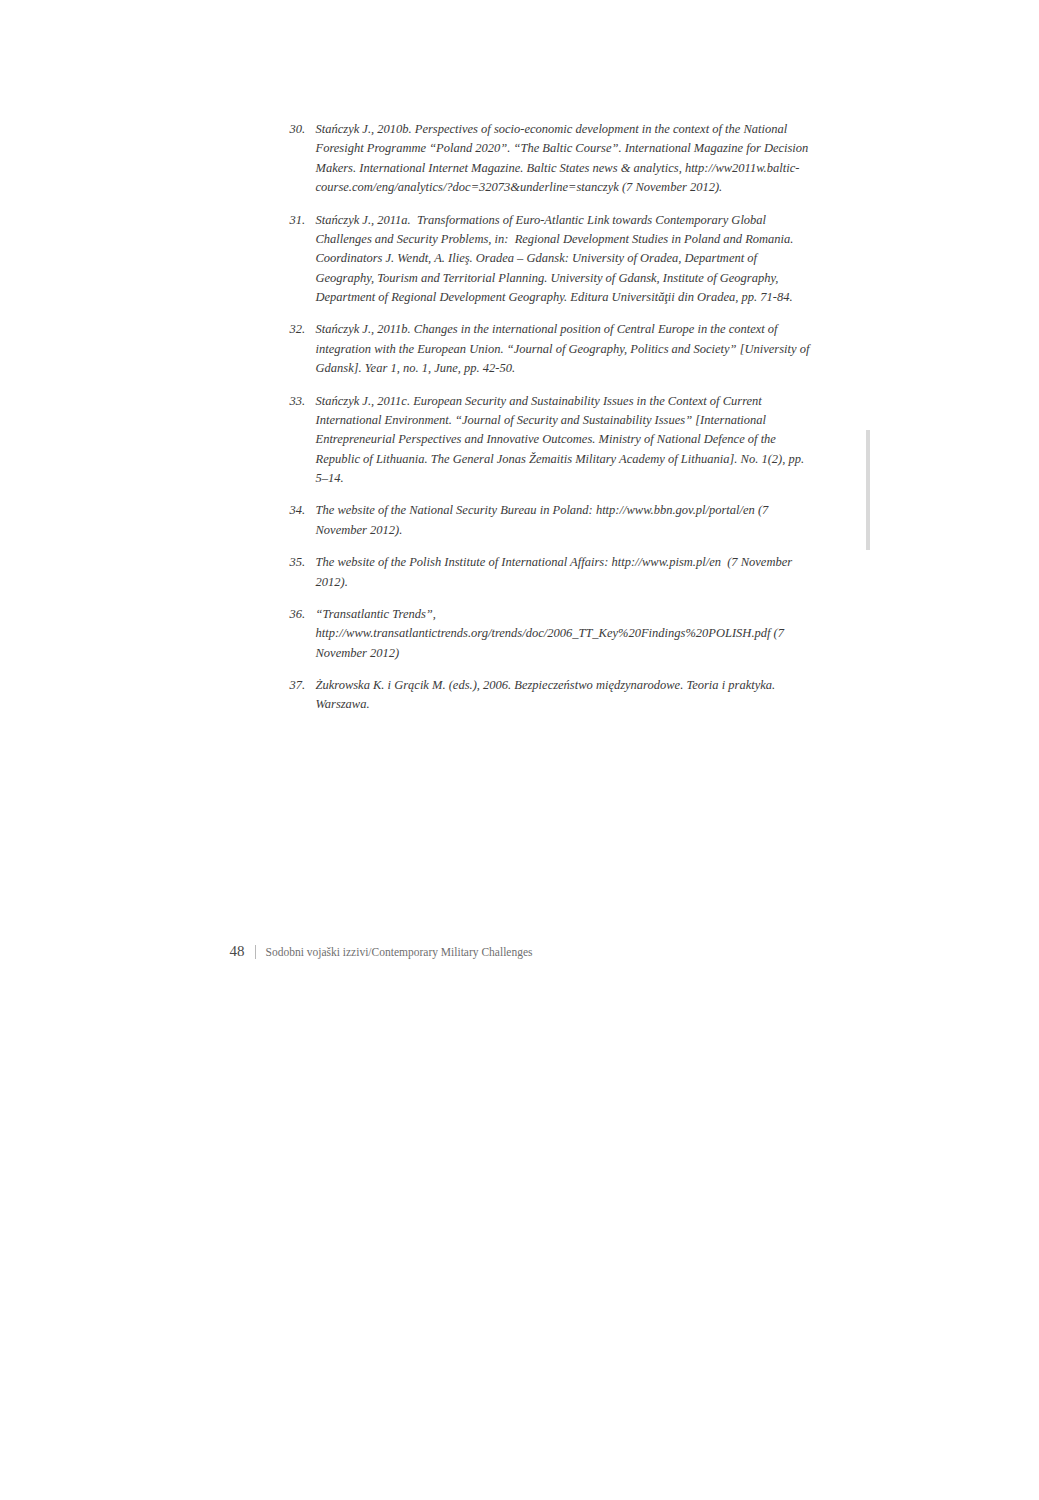Stańczyk J., 2010b. Perspectives of socio-economic development in the context of the National Foresight Programme “Poland 2020”. “The Baltic Course”. International Magazine for Decision Makers. International Internet Magazine. Baltic States news & analytics, http://ww2011w.baltic-course.com/eng/analytics/?doc=32073&underline=stanczyk (7 November 2012).
Stańczyk J., 2011a. Transformations of Euro-Atlantic Link towards Contemporary Global Challenges and Security Problems, in: Regional Development Studies in Poland and Romania. Coordinators J. Wendt, A. Ilieş. Oradea – Gdansk: University of Oradea, Department of Geography, Tourism and Territorial Planning. University of Gdansk, Institute of Geography, Department of Regional Development Geography. Editura Universităţii din Oradea, pp. 71-84.
Stańczyk J., 2011b. Changes in the international position of Central Europe in the context of integration with the European Union. “Journal of Geography, Politics and Society” [University of Gdansk]. Year 1, no. 1, June, pp. 42-50.
Stańczyk J., 2011c. European Security and Sustainability Issues in the Context of Current International Environment. “Journal of Security and Sustainability Issues” [International Entrepreneurial Perspectives and Innovative Outcomes. Ministry of National Defence of the Republic of Lithuania. The General Jonas Žemaitis Military Academy of Lithuania]. No. 1(2), pp. 5–14.
The website of the National Security Bureau in Poland: http://www.bbn.gov.pl/portal/en (7 November 2012).
The website of the Polish Institute of International Affairs: http://www.pism.pl/en (7 November 2012).
“Transatlantic Trends”, http://www.transatlantictrends.org/trends/doc/2006_TT_Key%20Findings%20POLISH.pdf (7 November 2012)
Żukrowska K. i Grącik M. (eds.), 2006. Bezpieczeństwo międzynarodowe. Teoria i praktyka. Warszawa.
48 Sodobni vojaški izzivi/Contemporary Military Challenges